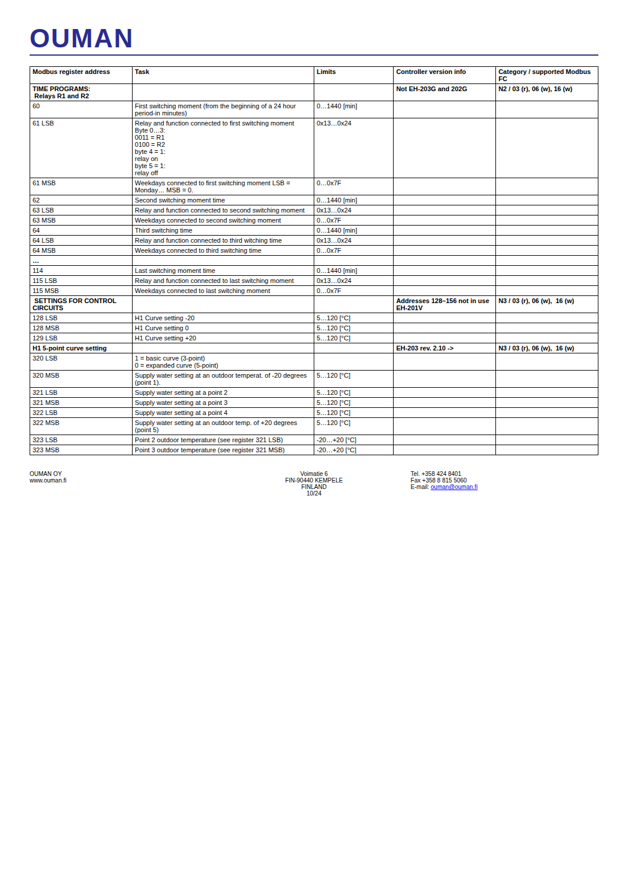OUMAN
| Modbus register address | Task | Limits | Controller version info | Category / supported Modbus FC |
| --- | --- | --- | --- | --- |
| TIME PROGRAMS: Relays R1 and R2 | | | Not EH-203G and 202G | N2 / 03 (r), 06 (w), 16 (w) |
| 60 | First switching moment (from the beginning of a 24 hour period-in minutes) | 0…1440 [min] | | |
| 61 LSB | Relay and function connected to first switching moment Byte 0…3: 0011 = R1 0100 = R2 byte 4 = 1: relay on byte 5 = 1: relay off | 0x13…0x24 | | |
| 61 MSB | Weekdays connected to first switching moment LSB = Monday… MSB = 0. | 0…0x7F | | |
| 62 | Second switching moment time | 0…1440 [min] | | |
| 63 LSB | Relay and function connected to second switching moment | 0x13…0x24 | | |
| 63 MSB | Weekdays connected to second switching moment | 0…0x7F | | |
| 64 | Third switching time | 0…1440 [min] | | |
| 64 LSB | Relay and function connected to third witching time | 0x13…0x24 | | |
| 64 MSB | Weekdays connected to third switching time | 0…0x7F | | |
| … | | | | |
| 114 | Last switching moment time | 0…1440 [min] | | |
| 115 LSB | Relay and function connected to last switching moment | 0x13…0x24 | | |
| 115 MSB | Weekdays connected to last switching moment | 0…0x7F | | |
| SETTINGS FOR CONTROL CIRCUITS | | | Addresses 128–156 not in use EH-201V | N3 / 03 (r), 06 (w), 16 (w) |
| 128 LSB | H1 Curve setting -20 | 5…120 [°C] | | |
| 128 MSB | H1 Curve setting 0 | 5…120 [°C] | | |
| 129 LSB | H1 Curve setting +20 | 5…120 [°C] | | |
| H1 5-point curve setting | | | EH-203 rev. 2.10 -> | N3 / 03 (r), 06 (w), 16 (w) |
| 320 LSB | 1 = basic curve (3-point) 0 = expanded curve (5-point) | | | |
| 320 MSB | Supply water setting at an outdoor temperat. of -20 degrees (point 1). | 5…120 [°C] | | |
| 321 LSB | Supply water setting at a point 2 | 5…120 [°C] | | |
| 321 MSB | Supply water setting at a point 3 | 5…120 [°C] | | |
| 322 LSB | Supply water setting at a point 4 | 5…120 [°C] | | |
| 322 MSB | Supply water setting at an outdoor temp. of +20 degrees (point 5) | 5…120 [°C] | | |
| 323 LSB | Point 2 outdoor temperature (see register 321 LSB) | -20…+20 [°C] | | |
| 323 MSB | Point 3 outdoor temperature (see register 321 MSB) | -20…+20 [°C] | | |
| OUMAN OY www.ouman.fi | Voimatie 6 FIN-90440 KEMPELE FINLAND 10/24 | Tel. +358 424 8401 Fax +358 8 815 5060 E-mail: ouman@ouman.fi |